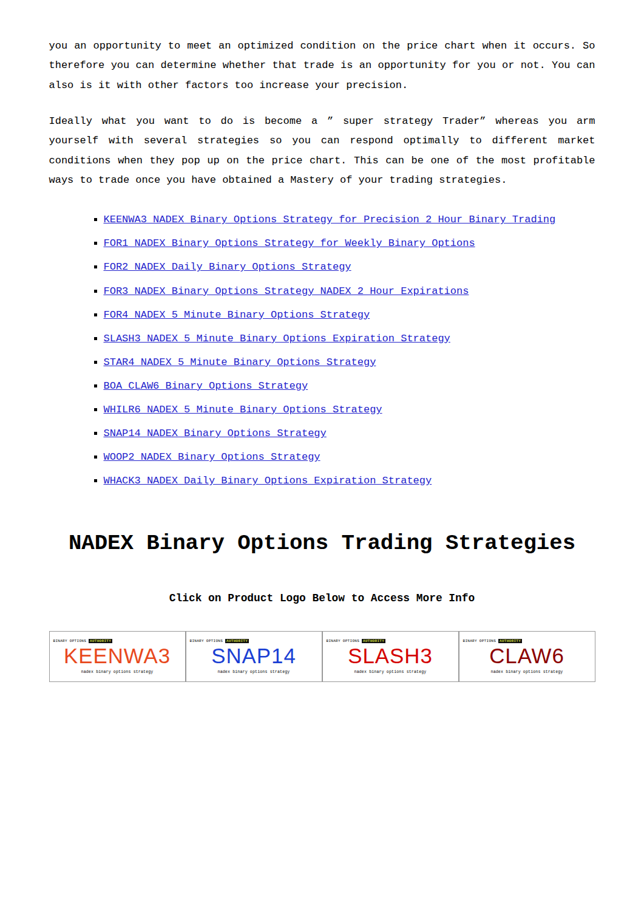you an opportunity to meet an optimized condition on the price chart when it occurs. So therefore you can determine whether that trade is an opportunity for you or not. You can also is it with other factors too increase your precision.
Ideally what you want to do is become a ” super strategy Trader” whereas you arm yourself with several strategies so you can respond optimally to different market conditions when they pop up on the price chart. This can be one of the most profitable ways to trade once you have obtained a Mastery of your trading strategies.
KEENWA3 NADEX Binary Options Strategy for Precision 2 Hour Binary Trading
FOR1 NADEX Binary Options Strategy for Weekly Binary Options
FOR2 NADEX Daily Binary Options Strategy
FOR3 NADEX Binary Options Strategy NADEX 2 Hour Expirations
FOR4 NADEX 5 Minute Binary Options Strategy
SLASH3 NADEX 5 Minute Binary Options Expiration Strategy
STAR4 NADEX 5 Minute Binary Options Strategy
BOA CLAW6 Binary Options Strategy
WHILR6 NADEX 5 Minute Binary Options Strategy
SNAP14 NADEX Binary Options Strategy
WOOP2 NADEX Binary Options Strategy
WHACK3 NADEX Daily Binary Options Expiration Strategy
NADEX Binary Options Trading Strategies
Click on Product Logo Below to Access More Info
BINARY OPTIONS AUTHORITY
KEENWA3
nadex binary options strategy
BINARY OPTIONS AUTHORITY
SNAP14
nadex binary options strategy
BINARY OPTIONS AUTHORITY
SLASH3
nadex binary options strategy
BINARY OPTIONS AUTHORITY
CLAW6
nadex binary options strategy